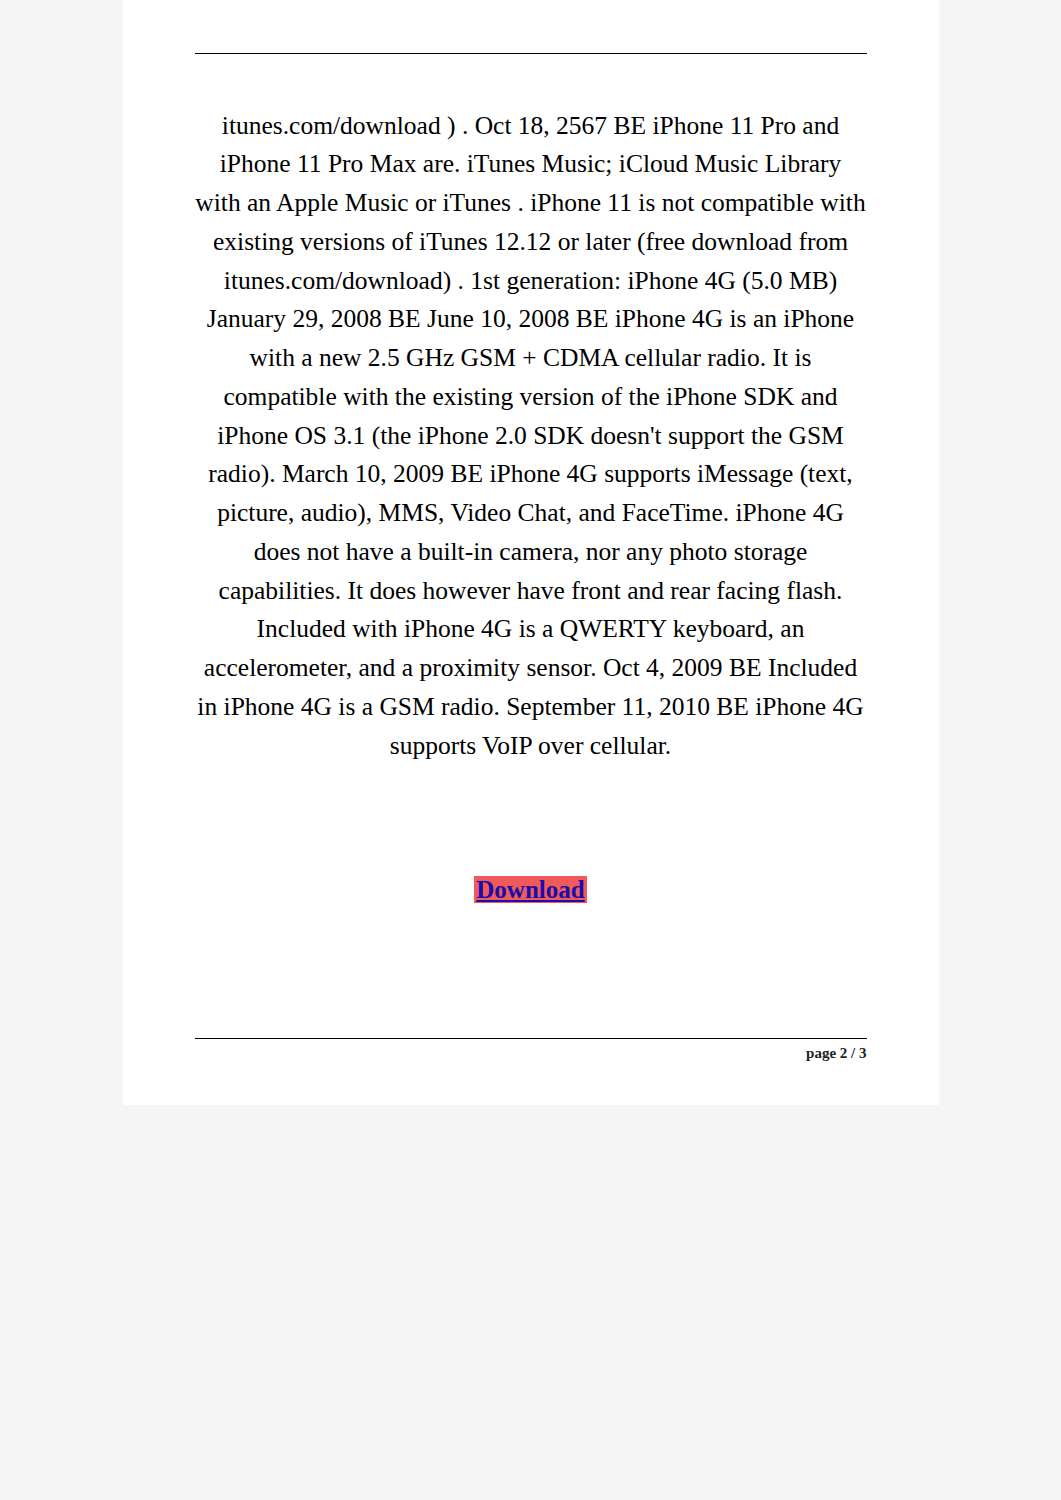itunes.com/download ) . Oct 18, 2567 BE iPhone 11 Pro and iPhone 11 Pro Max are. iTunes Music; iCloud Music Library with an Apple Music or iTunes . iPhone 11 is not compatible with existing versions of iTunes 12.12 or later (free download from itunes.com/download) . 1st generation: iPhone 4G (5.0 MB) January 29, 2008 BE June 10, 2008 BE iPhone 4G is an iPhone with a new 2.5 GHz GSM + CDMA cellular radio. It is compatible with the existing version of the iPhone SDK and iPhone OS 3.1 (the iPhone 2.0 SDK doesn't support the GSM radio). March 10, 2009 BE iPhone 4G supports iMessage (text, picture, audio), MMS, Video Chat, and FaceTime. iPhone 4G does not have a built-in camera, nor any photo storage capabilities. It does however have front and rear facing flash. Included with iPhone 4G is a QWERTY keyboard, an accelerometer, and a proximity sensor. Oct 4, 2009 BE Included in iPhone 4G is a GSM radio. September 11, 2010 BE iPhone 4G supports VoIP over cellular.
Download
page 2 / 3